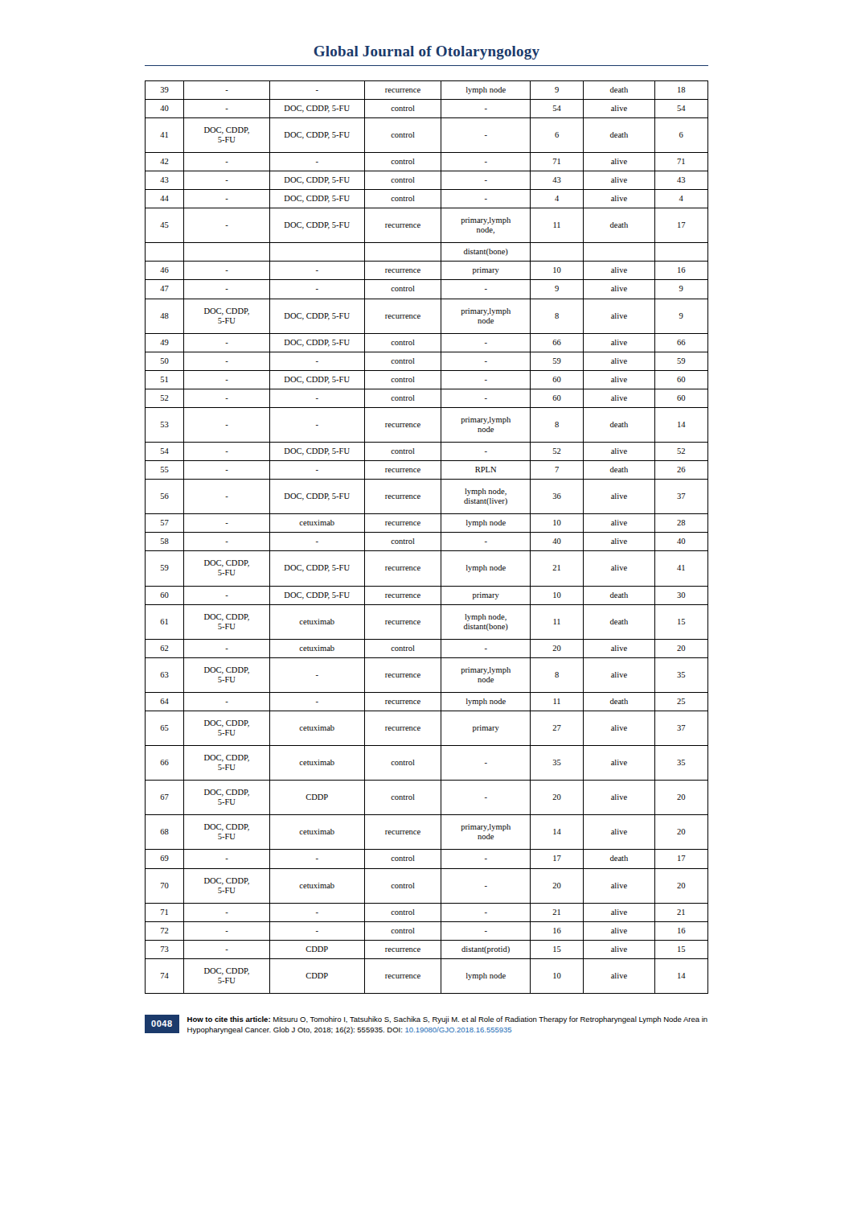Global Journal of Otolaryngology
| 39 | - | - | recurrence | lymph node | 9 | death | 18 |
| 40 | - | DOC, CDDP, 5-FU | control | - | 54 | alive | 54 |
| 41 | DOC, CDDP, 5-FU | DOC, CDDP, 5-FU | control | - | 6 | death | 6 |
| 42 | - | - | control | - | 71 | alive | 71 |
| 43 | - | DOC, CDDP, 5-FU | control | - | 43 | alive | 43 |
| 44 | - | DOC, CDDP, 5-FU | control | - | 4 | alive | 4 |
| 45 | - | DOC, CDDP, 5-FU | recurrence | primary,lymph node, | 11 | death | 17 |
| | | | | distant(bone) | | | |
| 46 | - | - | recurrence | primary | 10 | alive | 16 |
| 47 | - | - | control | - | 9 | alive | 9 |
| 48 | DOC, CDDP, 5-FU | DOC, CDDP, 5-FU | recurrence | primary,lymph node | 8 | alive | 9 |
| 49 | - | DOC, CDDP, 5-FU | control | - | 66 | alive | 66 |
| 50 | - | - | control | - | 59 | alive | 59 |
| 51 | - | DOC, CDDP, 5-FU | control | - | 60 | alive | 60 |
| 52 | - | - | control | - | 60 | alive | 60 |
| 53 | - | - | recurrence | primary,lymph node | 8 | death | 14 |
| 54 | - | DOC, CDDP, 5-FU | control | - | 52 | alive | 52 |
| 55 | - | - | recurrence | RPLN | 7 | death | 26 |
| 56 | - | DOC, CDDP, 5-FU | recurrence | lymph node, distant(liver) | 36 | alive | 37 |
| 57 | - | cetuximab | recurrence | lymph node | 10 | alive | 28 |
| 58 | - | - | control | - | 40 | alive | 40 |
| 59 | DOC, CDDP, 5-FU | DOC, CDDP, 5-FU | recurrence | lymph node | 21 | alive | 41 |
| 60 | - | DOC, CDDP, 5-FU | recurrence | primary | 10 | death | 30 |
| 61 | DOC, CDDP, 5-FU | cetuximab | recurrence | lymph node, distant(bone) | 11 | death | 15 |
| 62 | - | cetuximab | control | - | 20 | alive | 20 |
| 63 | DOC, CDDP, 5-FU | - | recurrence | primary,lymph node | 8 | alive | 35 |
| 64 | - | - | recurrence | lymph node | 11 | death | 25 |
| 65 | DOC, CDDP, 5-FU | cetuximab | recurrence | primary | 27 | alive | 37 |
| 66 | DOC, CDDP, 5-FU | cetuximab | control | - | 35 | alive | 35 |
| 67 | DOC, CDDP, 5-FU | CDDP | control | - | 20 | alive | 20 |
| 68 | DOC, CDDP, 5-FU | cetuximab | recurrence | primary,lymph node | 14 | alive | 20 |
| 69 | - | - | control | - | 17 | death | 17 |
| 70 | DOC, CDDP, 5-FU | cetuximab | control | - | 20 | alive | 20 |
| 71 | - | - | control | - | 21 | alive | 21 |
| 72 | - | - | control | - | 16 | alive | 16 |
| 73 | - | CDDP | recurrence | distant(protid) | 15 | alive | 15 |
| 74 | DOC, CDDP, 5-FU | CDDP | recurrence | lymph node | 10 | alive | 14 |
0048
How to cite this article: Mitsuru O, Tomohiro I, Tatsuhiko S, Sachika S, Ryuji M. et al Role of Radiation Therapy for Retropharyngeal Lymph Node Area in Hypopharyngeal Cancer. Glob J Oto, 2018; 16(2): 555935. DOI: 10.19080/GJO.2018.16.555935